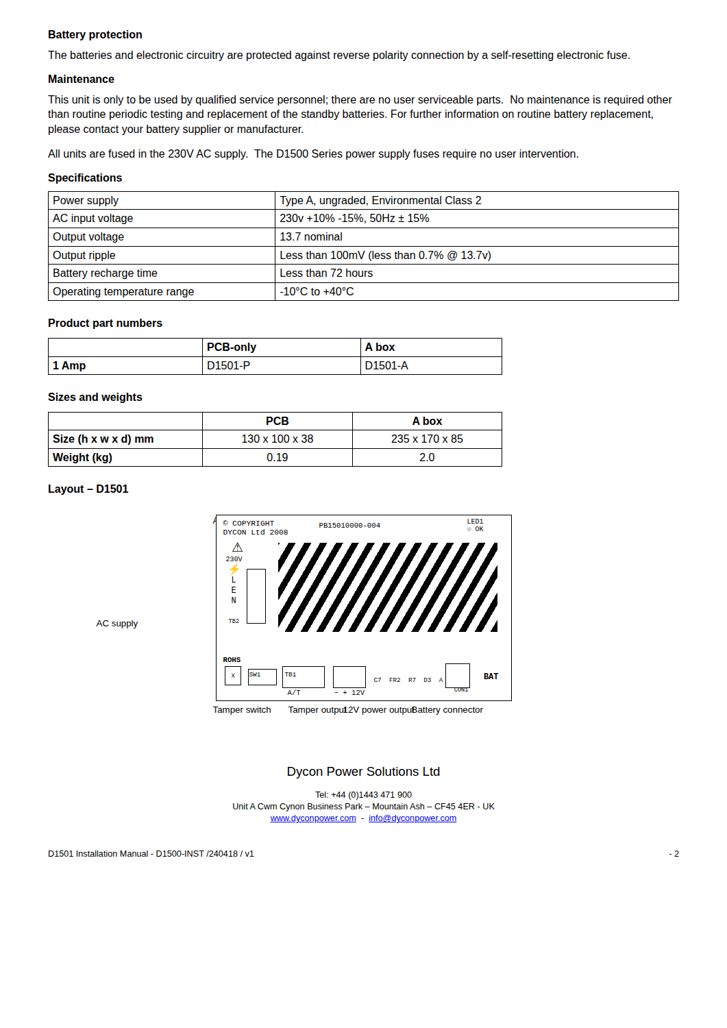Battery protection
The batteries and electronic circuitry are protected against reverse polarity connection by a self-resetting electronic fuse.
Maintenance
This unit is only to be used by qualified service personnel; there are no user serviceable parts. No maintenance is required other than routine periodic testing and replacement of the standby batteries. For further information on routine battery replacement, please contact your battery supplier or manufacturer.
All units are fused in the 230V AC supply. The D1500 Series power supply fuses require no user intervention.
Specifications
| Power supply | Type A, ungraded, Environmental Class 2 |
| AC input voltage | 230v +10% -15%, 50Hz ± 15% |
| Output voltage | 13.7 nominal |
| Output ripple | Less than 100mV (less than 0.7% @ 13.7v) |
| Battery recharge time | Less than 72 hours |
| Operating temperature range | -10°C to +40°C |
Product part numbers
| | PCB-only | A box |
| --- | --- | --- |
| 1 Amp | D1501-P | D1501-A |
Sizes and weights
| | PCB | A box |
| --- | --- | --- |
| Size (h x w x d) mm | 130 x 100 x 38 | 235 x 170 x 85 |
| Weight (kg) | 0.19 | 2.0 |
Layout – D1501
AC fuse under cover AC “ON” LED AC supply
© COPYRIGHT
DYCON Ltd 2008
PB15010000-004
LED1
☉ OK
⚠
230V
⚡
L
E
N
TB2
ROHS
☓
SW1
TB1
A/T
− + 12V
C7 FR2 R7 D3 A
BAT
CON1
Tamper switch Tamper output 12V power output Battery connector
Dycon Power Solutions Ltd
Tel: +44 (0)1443 471 900
Unit A Cwm Cynon Business Park – Mountain Ash – CF45 4ER - UK
www.dyconpower.com - info@dyconpower.com
D1501 Installation Manual - D1500-INST /240418 / v1 - 2